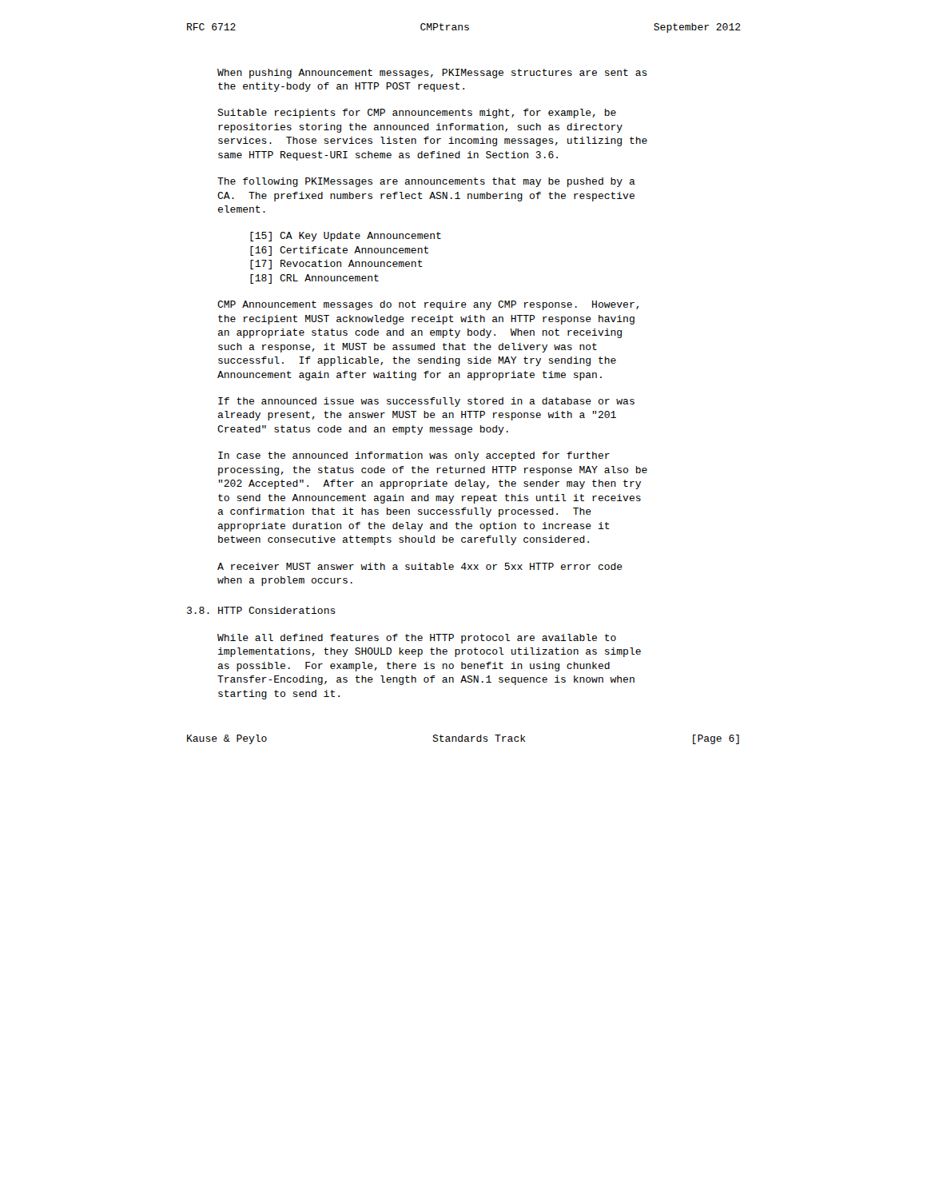RFC 6712 CMPtrans September 2012
When pushing Announcement messages, PKIMessage structures are sent as the entity-body of an HTTP POST request.
Suitable recipients for CMP announcements might, for example, be repositories storing the announced information, such as directory services. Those services listen for incoming messages, utilizing the same HTTP Request-URI scheme as defined in Section 3.6.
The following PKIMessages are announcements that may be pushed by a CA. The prefixed numbers reflect ASN.1 numbering of the respective element.
[15] CA Key Update Announcement
[16] Certificate Announcement
[17] Revocation Announcement
[18] CRL Announcement
CMP Announcement messages do not require any CMP response. However, the recipient MUST acknowledge receipt with an HTTP response having an appropriate status code and an empty body. When not receiving such a response, it MUST be assumed that the delivery was not successful. If applicable, the sending side MAY try sending the Announcement again after waiting for an appropriate time span.
If the announced issue was successfully stored in a database or was already present, the answer MUST be an HTTP response with a "201 Created" status code and an empty message body.
In case the announced information was only accepted for further processing, the status code of the returned HTTP response MAY also be "202 Accepted". After an appropriate delay, the sender may then try to send the Announcement again and may repeat this until it receives a confirmation that it has been successfully processed. The appropriate duration of the delay and the option to increase it between consecutive attempts should be carefully considered.
A receiver MUST answer with a suitable 4xx or 5xx HTTP error code when a problem occurs.
3.8. HTTP Considerations
While all defined features of the HTTP protocol are available to implementations, they SHOULD keep the protocol utilization as simple as possible. For example, there is no benefit in using chunked Transfer-Encoding, as the length of an ASN.1 sequence is known when starting to send it.
Kause & Peylo Standards Track [Page 6]